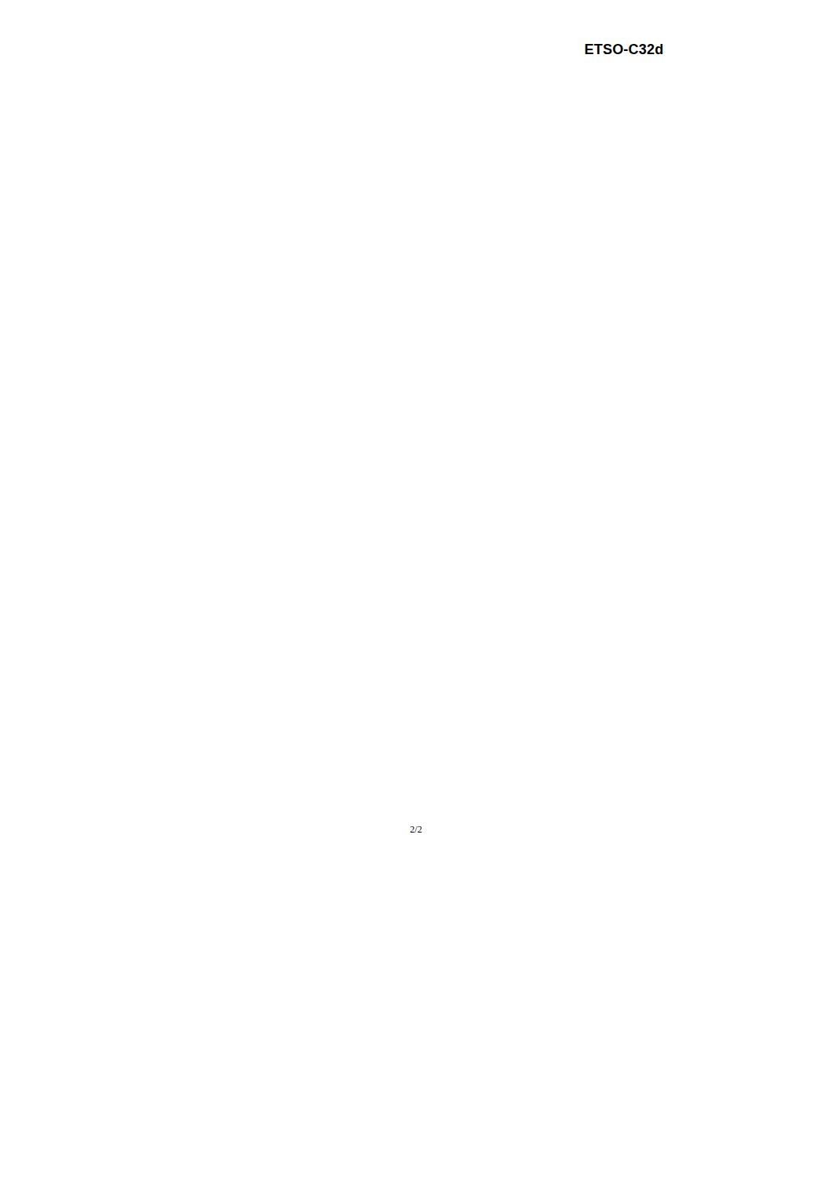ETSO-C32d
2/2